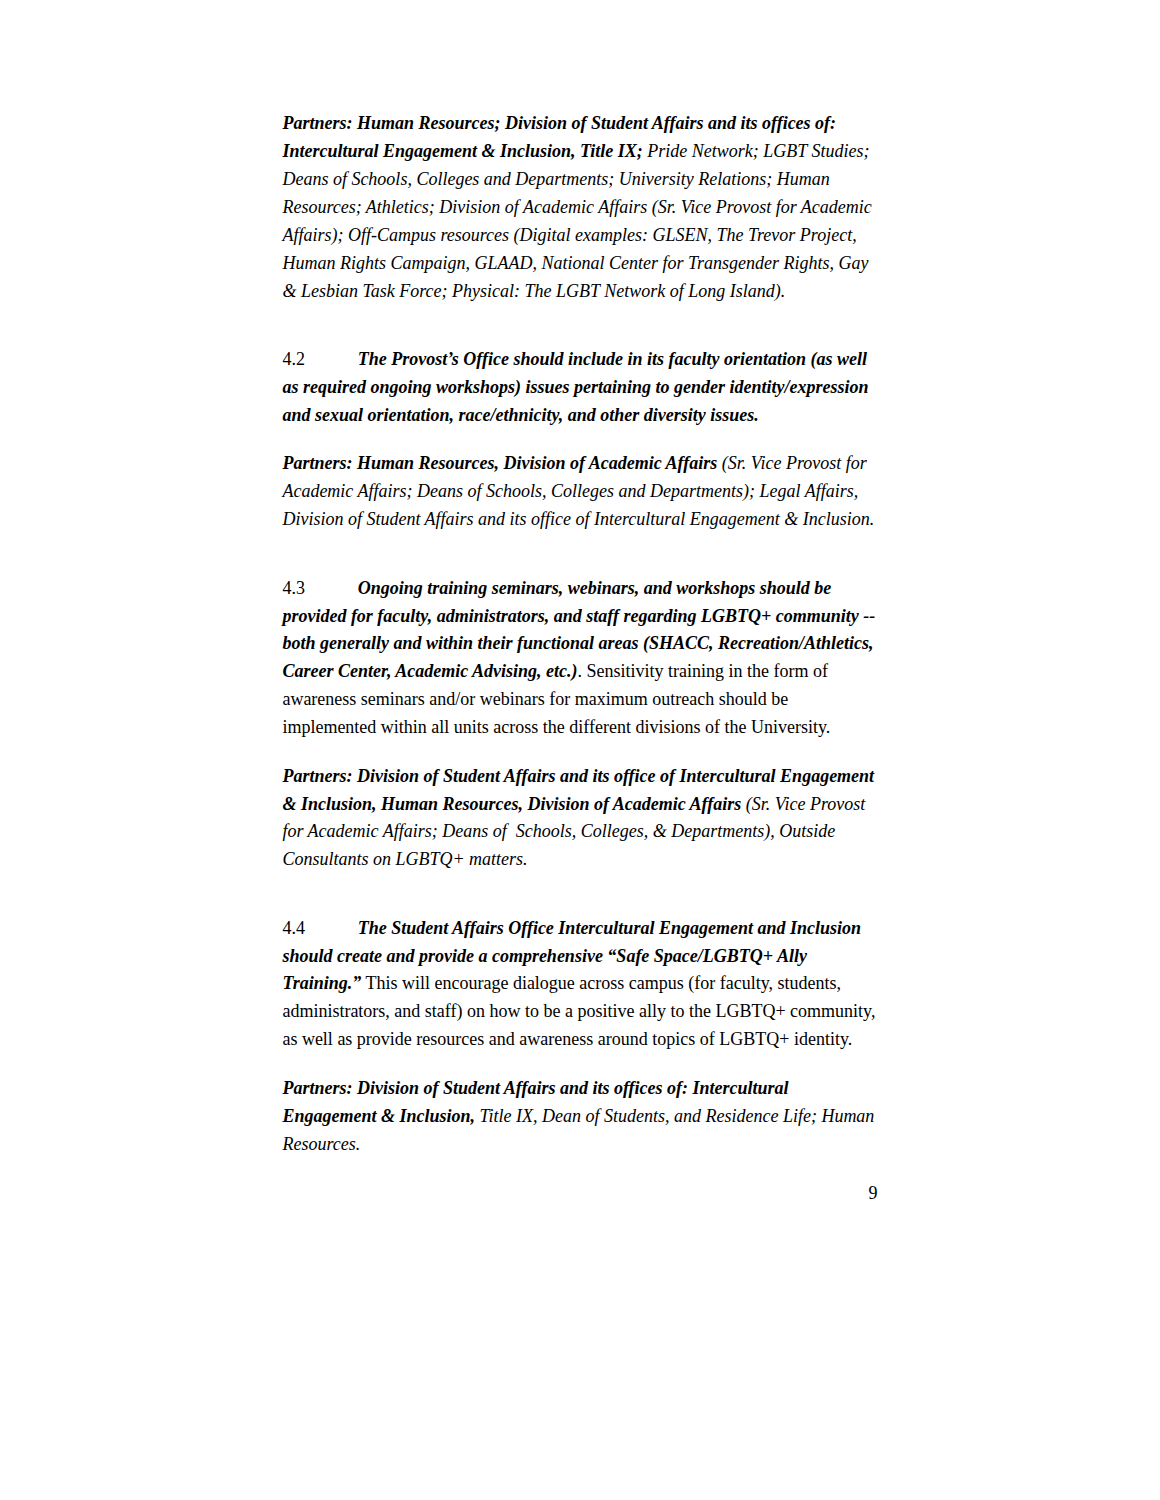Partners: Human Resources; Division of Student Affairs and its offices of: Intercultural Engagement & Inclusion, Title IX; Pride Network; LGBT Studies; Deans of Schools, Colleges and Departments; University Relations; Human Resources; Athletics; Division of Academic Affairs (Sr. Vice Provost for Academic Affairs); Off-Campus resources (Digital examples: GLSEN, The Trevor Project, Human Rights Campaign, GLAAD, National Center for Transgender Rights, Gay & Lesbian Task Force; Physical: The LGBT Network of Long Island).
4.2 The Provost’s Office should include in its faculty orientation (as well as required ongoing workshops) issues pertaining to gender identity/expression and sexual orientation, race/ethnicity, and other diversity issues.
Partners: Human Resources, Division of Academic Affairs (Sr. Vice Provost for Academic Affairs; Deans of Schools, Colleges and Departments); Legal Affairs, Division of Student Affairs and its office of Intercultural Engagement & Inclusion.
4.3 Ongoing training seminars, webinars, and workshops should be provided for faculty, administrators, and staff regarding LGBTQ+ community -- both generally and within their functional areas (SHACC, Recreation/Athletics, Career Center, Academic Advising, etc.). Sensitivity training in the form of awareness seminars and/or webinars for maximum outreach should be implemented within all units across the different divisions of the University.
Partners: Division of Student Affairs and its office of Intercultural Engagement & Inclusion, Human Resources, Division of Academic Affairs (Sr. Vice Provost for Academic Affairs; Deans of Schools, Colleges, & Departments), Outside Consultants on LGBTQ+ matters.
4.4 The Student Affairs Office Intercultural Engagement and Inclusion should create and provide a comprehensive “Safe Space/LGBTQ+ Ally Training.” This will encourage dialogue across campus (for faculty, students, administrators, and staff) on how to be a positive ally to the LGBTQ+ community, as well as provide resources and awareness around topics of LGBTQ+ identity.
Partners: Division of Student Affairs and its offices of: Intercultural Engagement & Inclusion, Title IX, Dean of Students, and Residence Life; Human Resources.
9